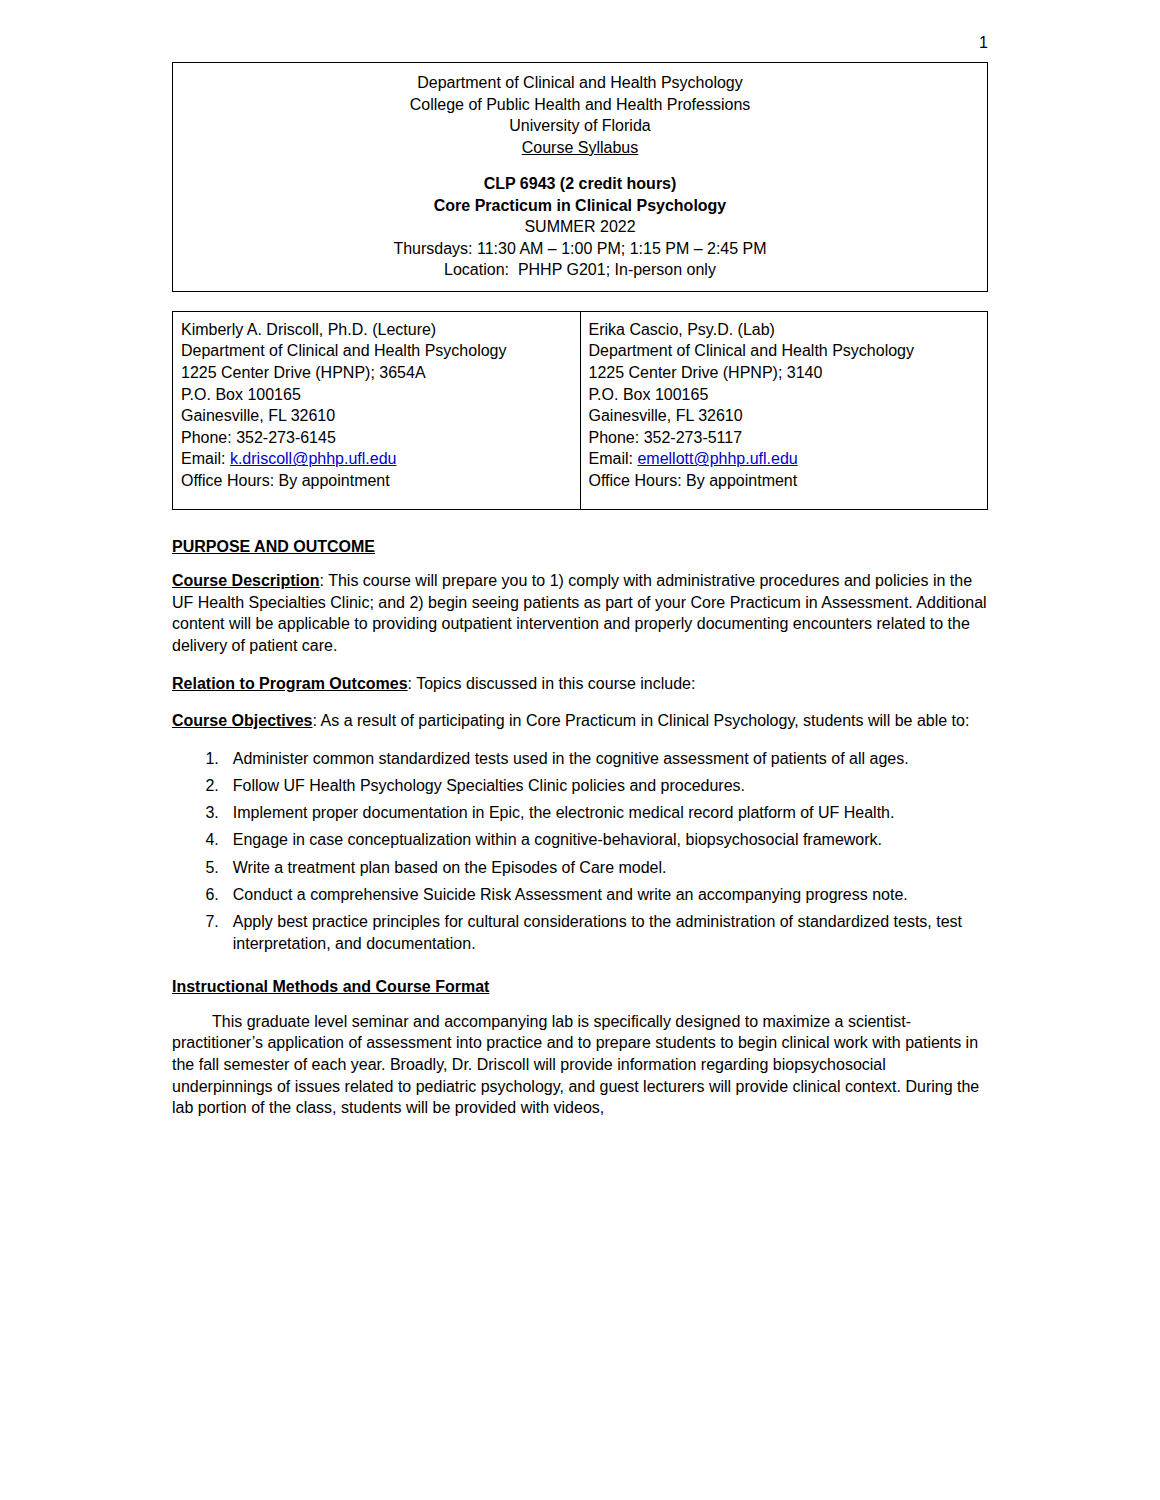1
Department of Clinical and Health Psychology
College of Public Health and Health Professions
University of Florida
Course Syllabus
CLP 6943 (2 credit hours)
Core Practicum in Clinical Psychology
SUMMER 2022
Thursdays: 11:30 AM – 1:00 PM; 1:15 PM – 2:45 PM
Location: PHHP G201; In-person only
| Kimberly A. Driscoll, Ph.D. (Lecture) Department of Clinical and Health Psychology 1225 Center Drive (HPNP); 3654A P.O. Box 100165 Gainesville, FL 32610 Phone: 352-273-6145 Email: k.driscoll@phhp.ufl.edu Office Hours: By appointment | Erika Cascio, Psy.D. (Lab) Department of Clinical and Health Psychology 1225 Center Drive (HPNP); 3140 P.O. Box 100165 Gainesville, FL 32610 Phone: 352-273-5117 Email: emellott@phhp.ufl.edu Office Hours: By appointment |
PURPOSE AND OUTCOME
Course Description: This course will prepare you to 1) comply with administrative procedures and policies in the UF Health Specialties Clinic; and 2) begin seeing patients as part of your Core Practicum in Assessment. Additional content will be applicable to providing outpatient intervention and properly documenting encounters related to the delivery of patient care.
Relation to Program Outcomes: Topics discussed in this course include:
Course Objectives: As a result of participating in Core Practicum in Clinical Psychology, students will be able to:
Administer common standardized tests used in the cognitive assessment of patients of all ages.
Follow UF Health Psychology Specialties Clinic policies and procedures.
Implement proper documentation in Epic, the electronic medical record platform of UF Health.
Engage in case conceptualization within a cognitive-behavioral, biopsychosocial framework.
Write a treatment plan based on the Episodes of Care model.
Conduct a comprehensive Suicide Risk Assessment and write an accompanying progress note.
Apply best practice principles for cultural considerations to the administration of standardized tests, test interpretation, and documentation.
Instructional Methods and Course Format
This graduate level seminar and accompanying lab is specifically designed to maximize a scientist-practitioner’s application of assessment into practice and to prepare students to begin clinical work with patients in the fall semester of each year. Broadly, Dr. Driscoll will provide information regarding biopsychosocial underpinnings of issues related to pediatric psychology, and guest lecturers will provide clinical context. During the lab portion of the class, students will be provided with videos,